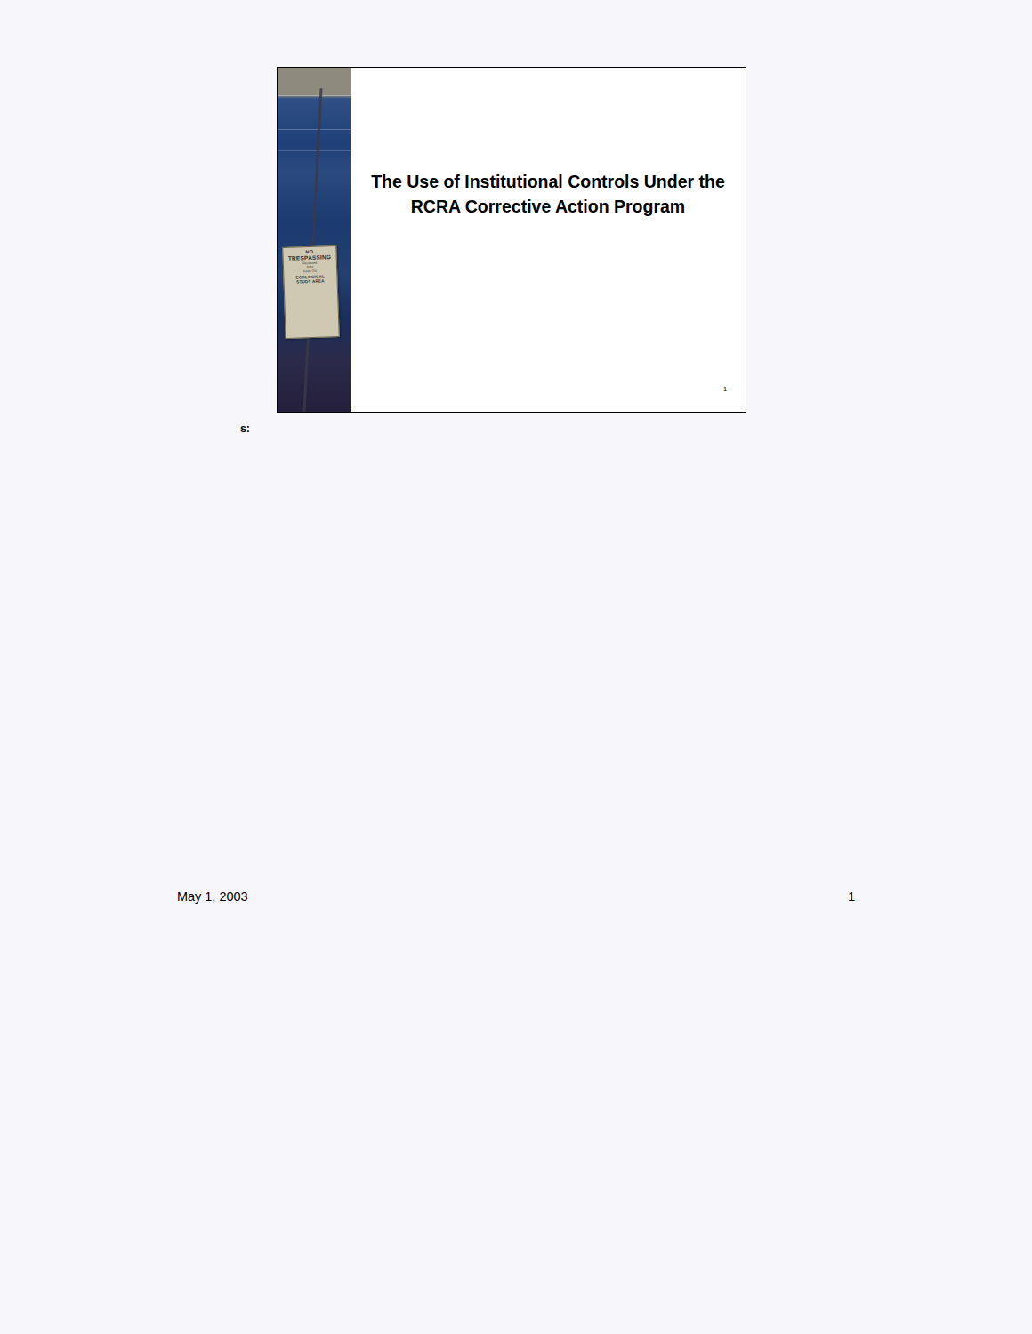NO
TRESPASSING
Restricted
Area
Keep Out
ECOLOGICAL
STUDY AREA
The Use of Institutional Controls Under the RCRA Corrective Action Program
1
s:
May 1, 2003 1